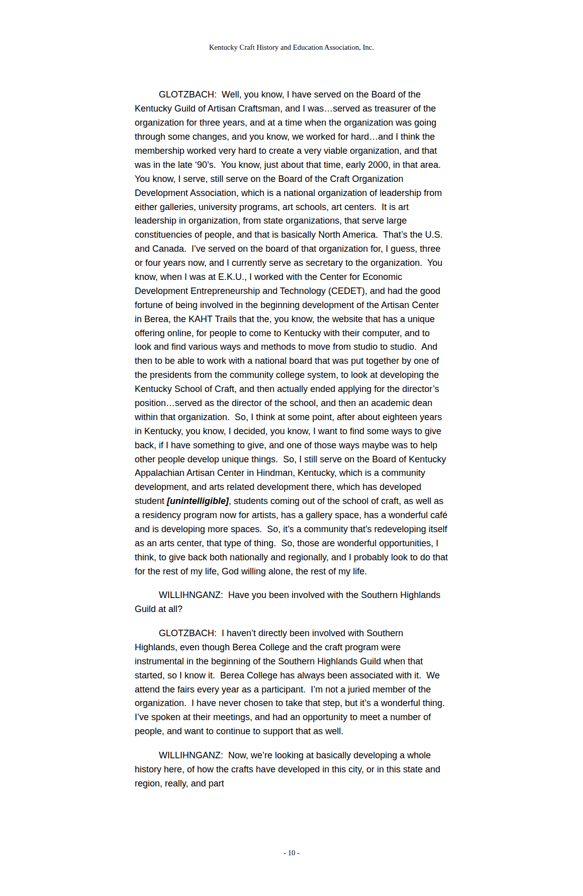Kentucky Craft History and Education Association, Inc.
GLOTZBACH: Well, you know, I have served on the Board of the Kentucky Guild of Artisan Craftsman, and I was…served as treasurer of the organization for three years, and at a time when the organization was going through some changes, and you know, we worked for hard…and I think the membership worked very hard to create a very viable organization, and that was in the late ‘90’s. You know, just about that time, early 2000, in that area. You know, I serve, still serve on the Board of the Craft Organization Development Association, which is a national organization of leadership from either galleries, university programs, art schools, art centers. It is art leadership in organization, from state organizations, that serve large constituencies of people, and that is basically North America. That’s the U.S. and Canada. I’ve served on the board of that organization for, I guess, three or four years now, and I currently serve as secretary to the organization. You know, when I was at E.K.U., I worked with the Center for Economic Development Entrepreneurship and Technology (CEDET), and had the good fortune of being involved in the beginning development of the Artisan Center in Berea, the KAHT Trails that the, you know, the website that has a unique offering online, for people to come to Kentucky with their computer, and to look and find various ways and methods to move from studio to studio. And then to be able to work with a national board that was put together by one of the presidents from the community college system, to look at developing the Kentucky School of Craft, and then actually ended applying for the director’s position…served as the director of the school, and then an academic dean within that organization. So, I think at some point, after about eighteen years in Kentucky, you know, I decided, you know, I want to find some ways to give back, if I have something to give, and one of those ways maybe was to help other people develop unique things. So, I still serve on the Board of Kentucky Appalachian Artisan Center in Hindman, Kentucky, which is a community development, and arts related development there, which has developed student [unintelligible], students coming out of the school of craft, as well as a residency program now for artists, has a gallery space, has a wonderful café and is developing more spaces. So, it’s a community that’s redeveloping itself as an arts center, that type of thing. So, those are wonderful opportunities, I think, to give back both nationally and regionally, and I probably look to do that for the rest of my life, God willing alone, the rest of my life.
WILLIHNGANZ: Have you been involved with the Southern Highlands Guild at all?
GLOTZBACH: I haven’t directly been involved with Southern Highlands, even though Berea College and the craft program were instrumental in the beginning of the Southern Highlands Guild when that started, so I know it. Berea College has always been associated with it. We attend the fairs every year as a participant. I’m not a juried member of the organization. I have never chosen to take that step, but it’s a wonderful thing. I’ve spoken at their meetings, and had an opportunity to meet a number of people, and want to continue to support that as well.
WILLIHNGANZ: Now, we’re looking at basically developing a whole history here, of how the crafts have developed in this city, or in this state and region, really, and part
- 10 -